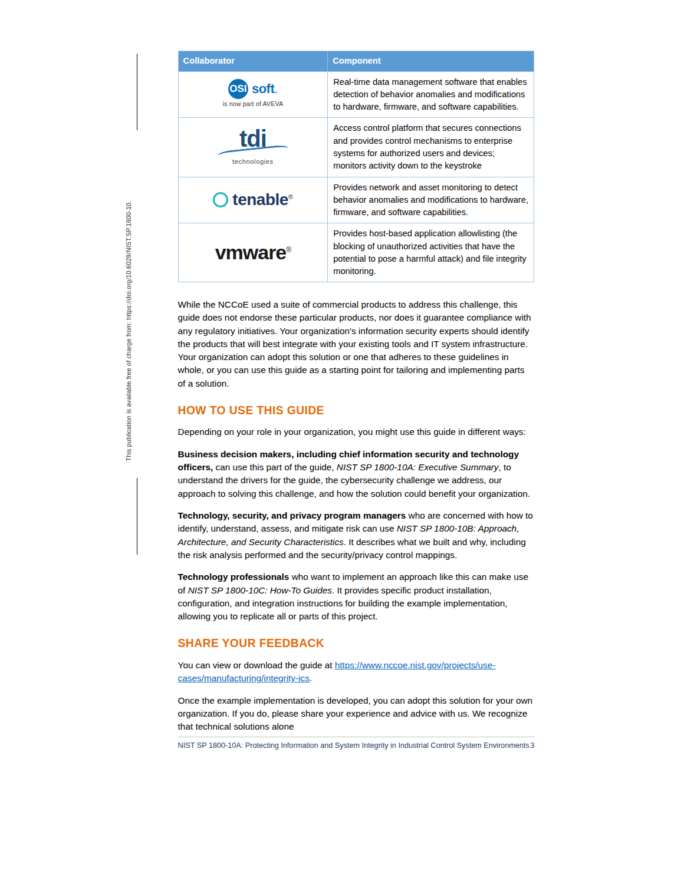This publication is available free of charge from: https://doi.org/10.6028/NIST.SP.1800-10.
| Collaborator | Component |
| --- | --- |
| OSI soft . is now part of AVEVA | Real-time data management software that enables detection of behavior anomalies and modifications to hardware, firmware, and software capabilities. |
| tdi technologies | Access control platform that secures connections and provides control mechanisms to enterprise systems for authorized users and devices; monitors activity down to the keystroke |
| tenable ® | Provides network and asset monitoring to detect behavior anomalies and modifications to hardware, firmware, and software capabilities. |
| vmware ® | Provides host-based application allowlisting (the blocking of unauthorized activities that have the potential to pose a harmful attack) and file integrity monitoring. |
While the NCCoE used a suite of commercial products to address this challenge, this guide does not endorse these particular products, nor does it guarantee compliance with any regulatory initiatives. Your organization's information security experts should identify the products that will best integrate with your existing tools and IT system infrastructure. Your organization can adopt this solution or one that adheres to these guidelines in whole, or you can use this guide as a starting point for tailoring and implementing parts of a solution.
How to Use This Guide
Depending on your role in your organization, you might use this guide in different ways:
Business decision makers, including chief information security and technology officers, can use this part of the guide, NIST SP 1800-10A: Executive Summary, to understand the drivers for the guide, the cybersecurity challenge we address, our approach to solving this challenge, and how the solution could benefit your organization.
Technology, security, and privacy program managers who are concerned with how to identify, understand, assess, and mitigate risk can use NIST SP 1800-10B: Approach, Architecture, and Security Characteristics. It describes what we built and why, including the risk analysis performed and the security/privacy control mappings.
Technology professionals who want to implement an approach like this can make use of NIST SP 1800-10C: How-To Guides. It provides specific product installation, configuration, and integration instructions for building the example implementation, allowing you to replicate all or parts of this project.
Share Your Feedback
You can view or download the guide at https://www.nccoe.nist.gov/projects/use-cases/manufacturing/integrity-ics.
Once the example implementation is developed, you can adopt this solution for your own organization. If you do, please share your experience and advice with us. We recognize that technical solutions alone
NIST SP 1800-10A: Protecting Information and System Integrity in Industrial Control System Environments 3